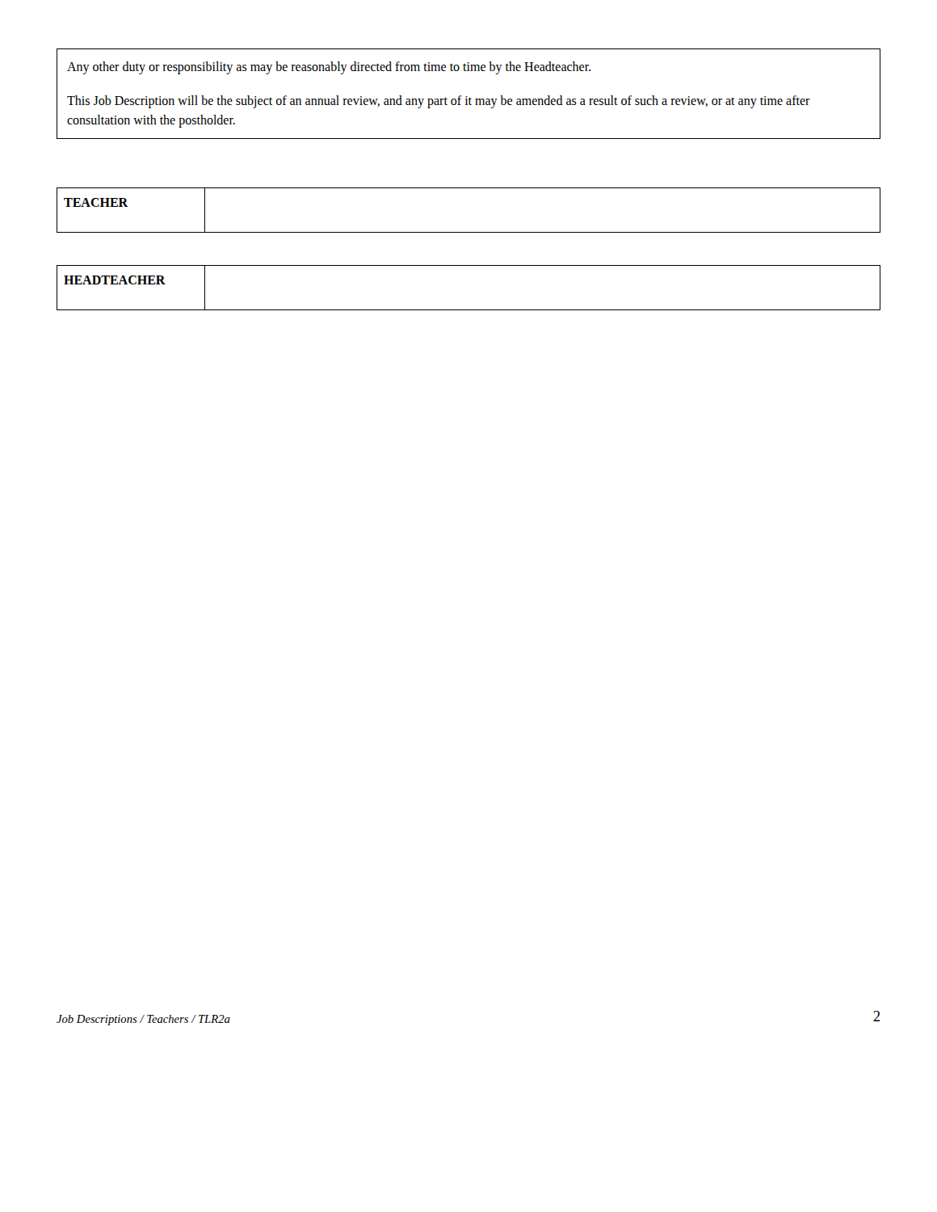Any other duty or responsibility as may be reasonably directed from time to time by the Headteacher.
This Job Description will be the subject of an annual review, and any part of it may be amended as a result of such a review, or at any time after consultation with the postholder.
| TEACHER | |
| HEADTEACHER | |
Job Descriptions / Teachers / TLR2a 2